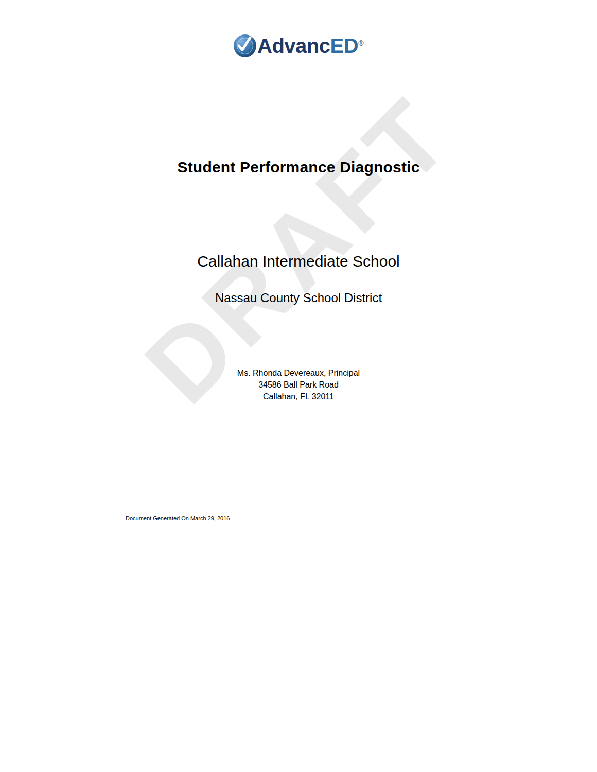DRAFT
Advanc ED®
Student Performance Diagnostic
Callahan Intermediate School
Nassau County School District
Ms. Rhonda Devereaux, Principal
34586 Ball Park Road
Callahan, FL 32011
Document Generated On March 29, 2016